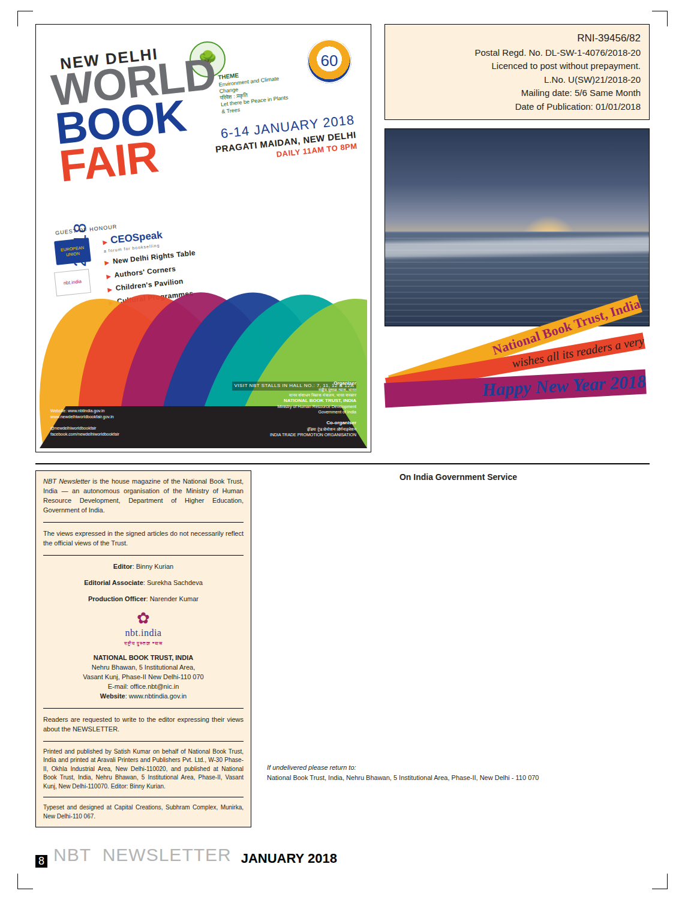NEW DELHI
THEME Environment and Climate Change
परिवेश : प्रकृति
Let there be Peace in Plants & Trees
WORLD BOOK FAIR
2018
6-14 JANUARY 2018
PRAGATI MAIDAN, NEW DELHI
DAILY 11AM TO 8PM
GUEST OF HONOUR
EUROPEAN
UNION
nbt.india
CEOSpeaka forum for bookselling
New Delhi Rights Table
Authors' Corners
Children's Pavilion
Cultural Programmes
VISIT NBT STALLS IN HALL NO.: 7, 11, 12 & 12A
Organiser राष्ट्रीय पुस्तक न्यास, भारत
मानव संसाधन विकास मंत्रालय, भारत सरकार
NATIONAL BOOK TRUST, INDIA Ministry of Human Resource Development
Government of India
Co-organiser इंडिया ट्रेड प्रोमोशन ऑर्गनाइजेशन
INDIA TRADE PROMOTION ORGANISATION
Website: www.nbtindia.gov.in
www.newdelhiworldbookfair.gov.in
@newdelhiworldbookfair
facebook.com/newdelhiworldbookfair
RNI-39456/82
Postal Regd. No. DL-SW-1-4076/2018-20
Licenced to post without prepayment.
L.No. U(SW)21/2018-20
Mailing date: 5/6 Same Month
Date of Publication: 01/01/2018
National Book Trust, India
wishes all its readers a very
Happy New Year 2018
NBT Newsletter is the house magazine of the National Book Trust, India — an autonomous organisation of the Ministry of Human Resource Development, Department of Higher Education, Government of India.
The views expressed in the signed articles do not necessarily reflect the official views of the Trust.
Editor: Binny Kurian
Editorial Associate: Surekha Sachdeva
Production Officer: Narender Kumar
✿
nbt. india
राष्ट्रीय पुस्तक न्यास
NATIONAL BOOK TRUST, INDIA
Nehru Bhawan, 5 Institutional Area,
Vasant Kunj, Phase-II New Delhi-110 070
E-mail: office.nbt@nic.in
Website: www.nbtindia.gov.in
Readers are requested to write to the editor expressing their views about the NEWSLETTER.
Printed and published by Satish Kumar on behalf of National Book Trust, India and printed at Aravali Printers and Publishers Pvt. Ltd., W-30 Phase-II, Okhla Industrial Area, New Delhi-110020, and published at National Book Trust, India, Nehru Bhawan, 5 Institutional Area, Phase-II, Vasant Kunj, New Delhi-110070. Editor: Binny Kurian.
Typeset and designed at Capital Creations, Subhram Complex, Munirka, New Delhi-110 067.
On India Government Service
If undelivered please return to:
National Book Trust, India, Nehru Bhawan, 5 Institutional Area, Phase-II, New Delhi - 110 070
8 NBT NEWSLETTER JANUARY 2018